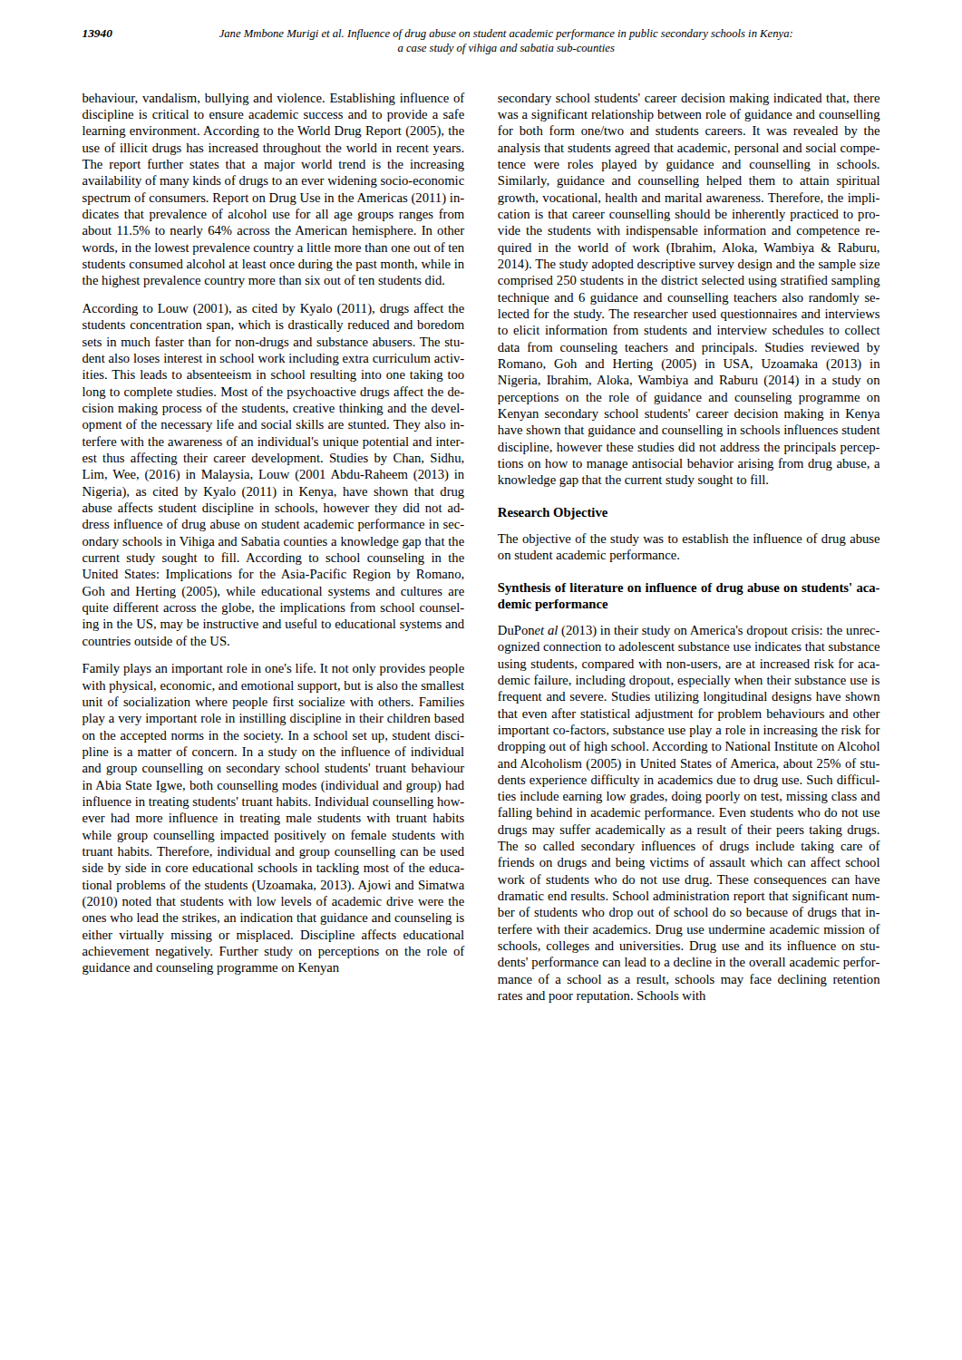13940
Jane Mmbone Murigi et al. Influence of drug abuse on student academic performance in public secondary schools in Kenya:
a case study of vihiga and sabatia sub-counties
behaviour, vandalism, bullying and violence. Establishing influence of discipline is critical to ensure academic success and to provide a safe learning environment. According to the World Drug Report (2005), the use of illicit drugs has increased throughout the world in recent years. The report further states that a major world trend is the increasing availability of many kinds of drugs to an ever widening socio-economic spectrum of consumers. Report on Drug Use in the Americas (2011) indicates that prevalence of alcohol use for all age groups ranges from about 11.5% to nearly 64% across the American hemisphere. In other words, in the lowest prevalence country a little more than one out of ten students consumed alcohol at least once during the past month, while in the highest prevalence country more than six out of ten students did.
According to Louw (2001), as cited by Kyalo (2011), drugs affect the students concentration span, which is drastically reduced and boredom sets in much faster than for non-drugs and substance abusers. The student also loses interest in school work including extra curriculum activities. This leads to absenteeism in school resulting into one taking too long to complete studies. Most of the psychoactive drugs affect the decision making process of the students, creative thinking and the development of the necessary life and social skills are stunted. They also interfere with the awareness of an individual's unique potential and interest thus affecting their career development. Studies by Chan, Sidhu, Lim, Wee, (2016) in Malaysia, Louw (2001 Abdu-Raheem (2013) in Nigeria), as cited by Kyalo (2011) in Kenya, have shown that drug abuse affects student discipline in schools, however they did not address influence of drug abuse on student academic performance in secondary schools in Vihiga and Sabatia counties a knowledge gap that the current study sought to fill. According to school counseling in the United States: Implications for the Asia-Pacific Region by Romano, Goh and Herting (2005), while educational systems and cultures are quite different across the globe, the implications from school counseling in the US, may be instructive and useful to educational systems and countries outside of the US.
Family plays an important role in one's life. It not only provides people with physical, economic, and emotional support, but is also the smallest unit of socialization where people first socialize with others. Families play a very important role in instilling discipline in their children based on the accepted norms in the society. In a school set up, student discipline is a matter of concern. In a study on the influence of individual and group counselling on secondary school students' truant behaviour in Abia State Igwe, both counselling modes (individual and group) had influence in treating students' truant habits. Individual counselling however had more influence in treating male students with truant habits while group counselling impacted positively on female students with truant habits. Therefore, individual and group counselling can be used side by side in core educational schools in tackling most of the educational problems of the students (Uzoamaka, 2013). Ajowi and Simatwa (2010) noted that students with low levels of academic drive were the ones who lead the strikes, an indication that guidance and counseling is either virtually missing or misplaced. Discipline affects educational achievement negatively. Further study on perceptions on the role of guidance and counseling programme on Kenyan
secondary school students' career decision making indicated that, there was a significant relationship between role of guidance and counselling for both form one/two and students careers. It was revealed by the analysis that students agreed that academic, personal and social competence were roles played by guidance and counselling in schools. Similarly, guidance and counselling helped them to attain spiritual growth, vocational, health and marital awareness. Therefore, the implication is that career counselling should be inherently practiced to provide the students with indispensable information and competence required in the world of work (Ibrahim, Aloka, Wambiya & Raburu, 2014). The study adopted descriptive survey design and the sample size comprised 250 students in the district selected using stratified sampling technique and 6 guidance and counselling teachers also randomly selected for the study. The researcher used questionnaires and interviews to elicit information from students and interview schedules to collect data from counseling teachers and principals. Studies reviewed by Romano, Goh and Herting (2005) in USA, Uzoamaka (2013) in Nigeria, Ibrahim, Aloka, Wambiya and Raburu (2014) in a study on perceptions on the role of guidance and counseling programme on Kenyan secondary school students' career decision making in Kenya have shown that guidance and counselling in schools influences student discipline, however these studies did not address the principals perceptions on how to manage antisocial behavior arising from drug abuse, a knowledge gap that the current study sought to fill.
Research Objective
The objective of the study was to establish the influence of drug abuse on student academic performance.
Synthesis of literature on influence of drug abuse on students' academic performance
DuPonet al (2013) in their study on America's dropout crisis: the unrecognized connection to adolescent substance use indicates that substance using students, compared with non-users, are at increased risk for academic failure, including dropout, especially when their substance use is frequent and severe. Studies utilizing longitudinal designs have shown that even after statistical adjustment for problem behaviours and other important co-factors, substance use play a role in increasing the risk for dropping out of high school. According to National Institute on Alcohol and Alcoholism (2005) in United States of America, about 25% of students experience difficulty in academics due to drug use. Such difficulties include earning low grades, doing poorly on test, missing class and falling behind in academic performance. Even students who do not use drugs may suffer academically as a result of their peers taking drugs. The so called secondary influences of drugs include taking care of friends on drugs and being victims of assault which can affect school work of students who do not use drug. These consequences can have dramatic end results. School administration report that significant number of students who drop out of school do so because of drugs that interfere with their academics. Drug use undermine academic mission of schools, colleges and universities. Drug use and its influence on students' performance can lead to a decline in the overall academic performance of a school as a result, schools may face declining retention rates and poor reputation. Schools with